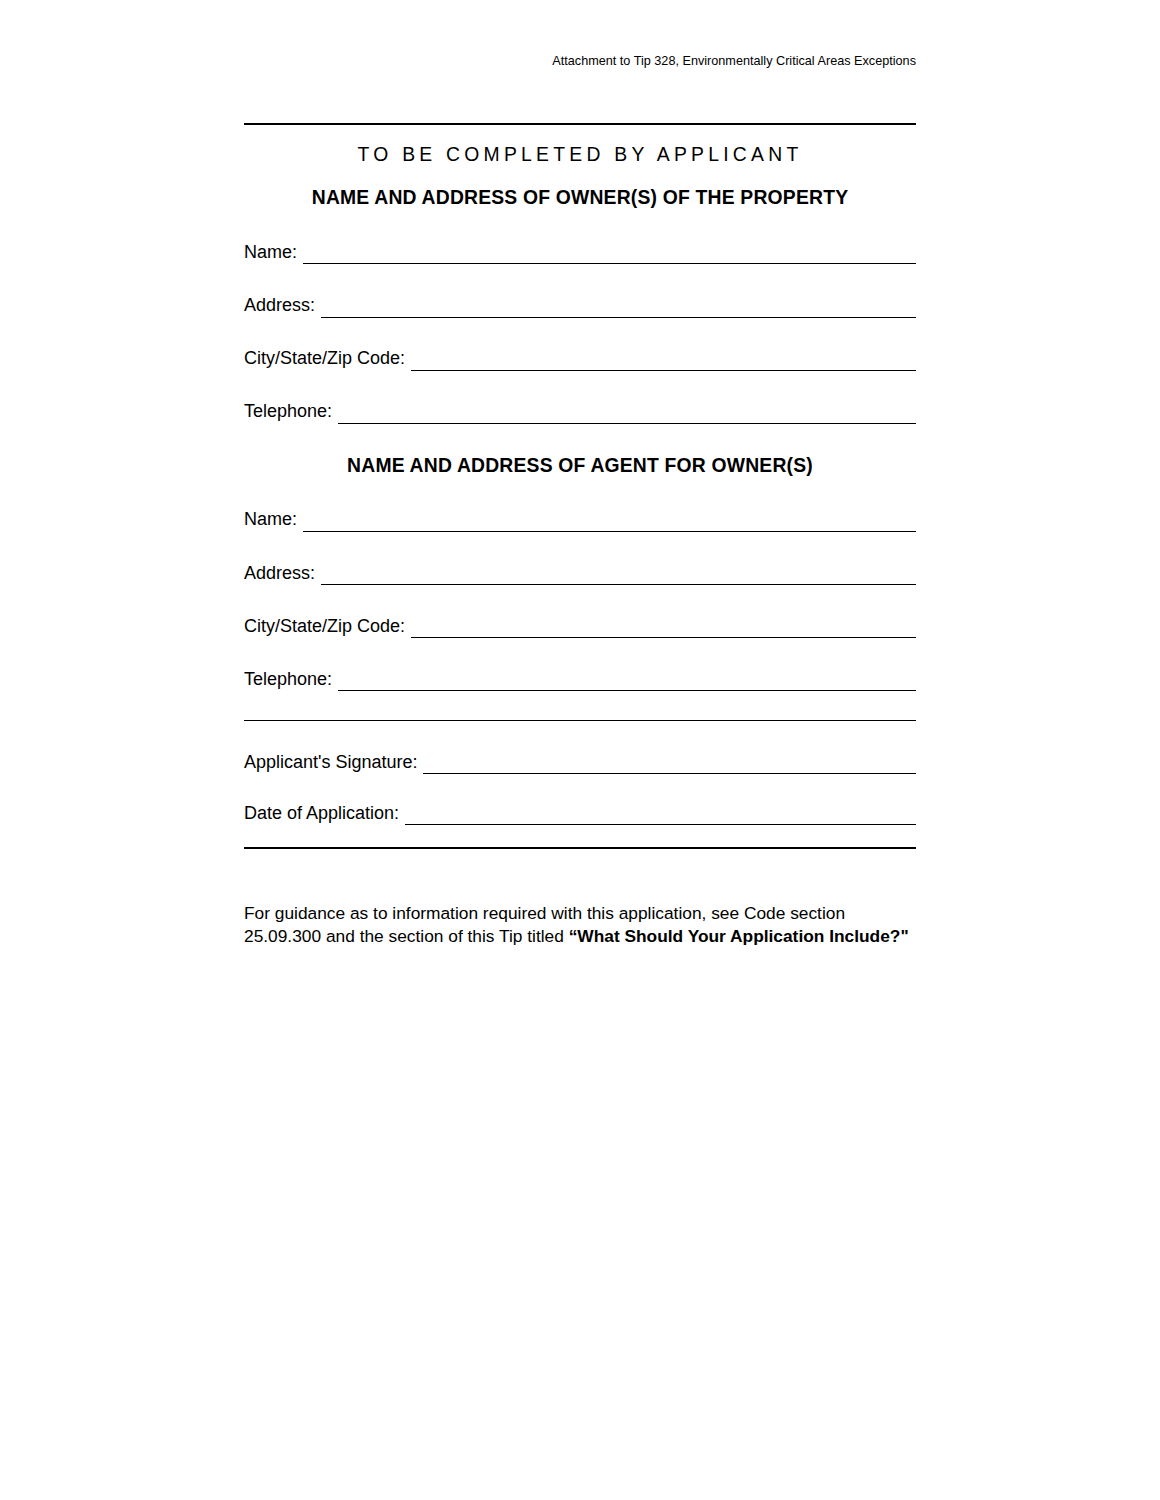Attachment to Tip 328, Environmentally Critical Areas Exceptions
TO BE COMPLETED BY APPLICANT
NAME AND ADDRESS OF OWNER(S) OF THE PROPERTY
Name:
Address:
City/State/Zip Code:
Telephone:
NAME AND ADDRESS OF AGENT FOR OWNER(S)
Name:
Address:
City/State/Zip Code:
Telephone:
Applicant's Signature:
Date of Application:
For guidance as to information required with this application, see Code section 25.09.300 and the section of this Tip titled “What Should Your Application Include?"